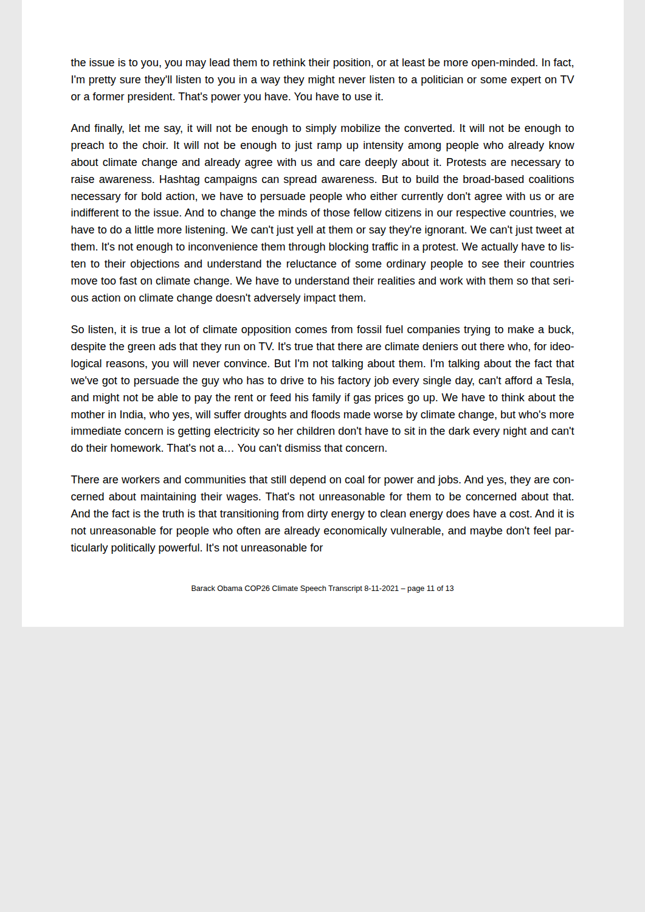the issue is to you, you may lead them to rethink their position, or at least be more open-minded. In fact, I'm pretty sure they'll listen to you in a way they might never listen to a politician or some expert on TV or a former president. That's power you have. You have to use it.
And finally, let me say, it will not be enough to simply mobilize the converted. It will not be enough to preach to the choir. It will not be enough to just ramp up intensity among people who already know about climate change and already agree with us and care deeply about it. Protests are necessary to raise awareness. Hashtag campaigns can spread awareness. But to build the broad-based coalitions necessary for bold action, we have to persuade people who either currently don't agree with us or are indifferent to the issue. And to change the minds of those fellow citizens in our respective countries, we have to do a little more listening. We can't just yell at them or say they're ignorant. We can't just tweet at them. It's not enough to inconvenience them through blocking traffic in a protest. We actually have to listen to their objections and understand the reluctance of some ordinary people to see their countries move too fast on climate change. We have to understand their realities and work with them so that serious action on climate change doesn't adversely impact them.
So listen, it is true a lot of climate opposition comes from fossil fuel companies trying to make a buck, despite the green ads that they run on TV. It's true that there are climate deniers out there who, for ideological reasons, you will never convince. But I'm not talking about them. I'm talking about the fact that we've got to persuade the guy who has to drive to his factory job every single day, can't afford a Tesla, and might not be able to pay the rent or feed his family if gas prices go up. We have to think about the mother in India, who yes, will suffer droughts and floods made worse by climate change, but who's more immediate concern is getting electricity so her children don't have to sit in the dark every night and can't do their homework. That's not a… You can't dismiss that concern.
There are workers and communities that still depend on coal for power and jobs. And yes, they are concerned about maintaining their wages. That's not unreasonable for them to be concerned about that. And the fact is the truth is that transitioning from dirty energy to clean energy does have a cost. And it is not unreasonable for people who often are already economically vulnerable, and maybe don't feel particularly politically powerful. It's not unreasonable for
Barack Obama COP26 Climate Speech Transcript 8-11-2021 – page 11 of 13